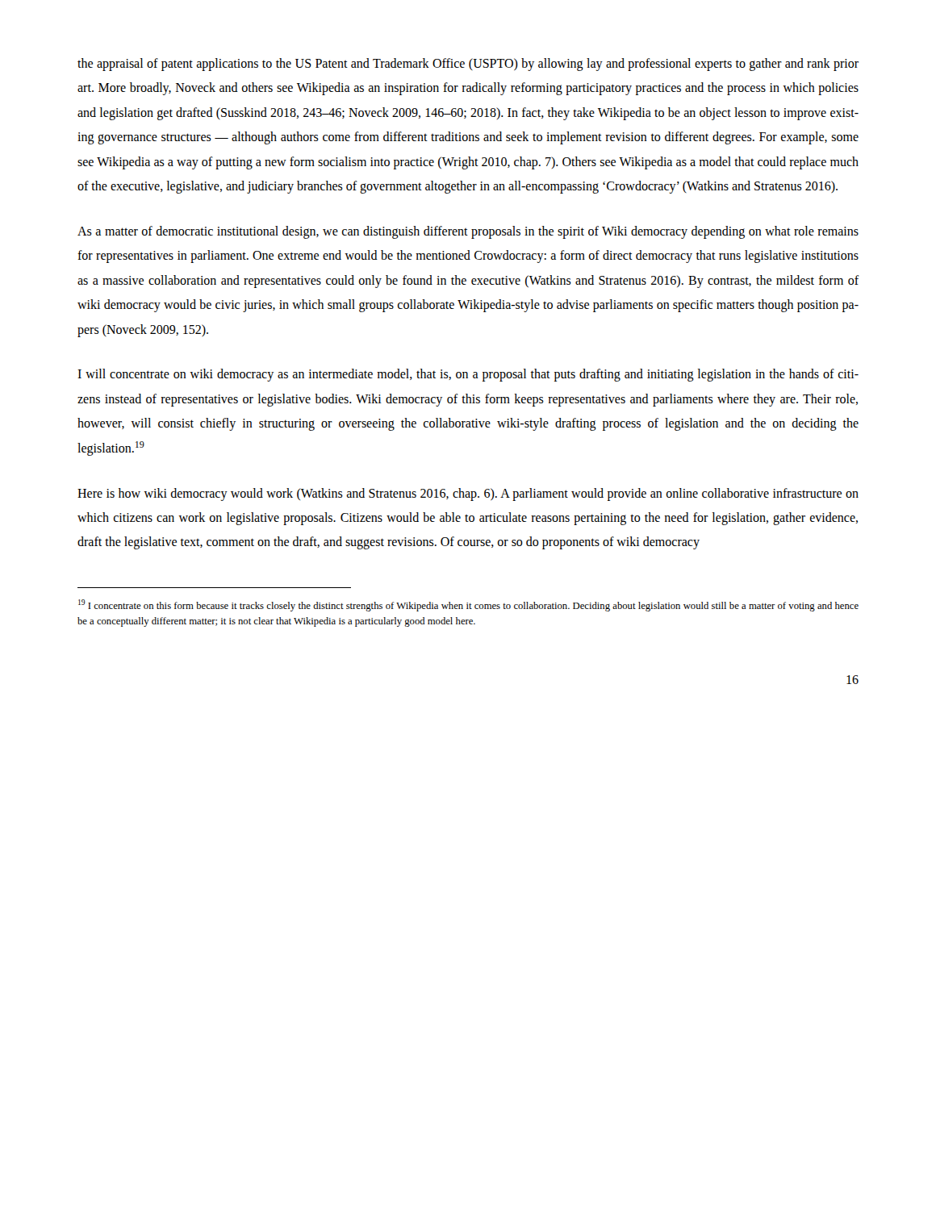the appraisal of patent applications to the US Patent and Trademark Office (USPTO) by allowing lay and professional experts to gather and rank prior art. More broadly, Noveck and others see Wikipedia as an inspiration for radically reforming participatory practices and the process in which policies and legislation get drafted (Susskind 2018, 243–46; Noveck 2009, 146–60; 2018). In fact, they take Wikipedia to be an object lesson to improve existing governance structures — although authors come from different traditions and seek to implement revision to different degrees. For example, some see Wikipedia as a way of putting a new form socialism into practice (Wright 2010, chap. 7). Others see Wikipedia as a model that could replace much of the executive, legislative, and judiciary branches of government altogether in an all-encompassing ‘Crowdocracy’ (Watkins and Stratenus 2016).
As a matter of democratic institutional design, we can distinguish different proposals in the spirit of Wiki democracy depending on what role remains for representatives in parliament. One extreme end would be the mentioned Crowdocracy: a form of direct democracy that runs legislative institutions as a massive collaboration and representatives could only be found in the executive (Watkins and Stratenus 2016). By contrast, the mildest form of wiki democracy would be civic juries, in which small groups collaborate Wikipedia-style to advise parliaments on specific matters though position papers (Noveck 2009, 152).
I will concentrate on wiki democracy as an intermediate model, that is, on a proposal that puts drafting and initiating legislation in the hands of citizens instead of representatives or legislative bodies. Wiki democracy of this form keeps representatives and parliaments where they are. Their role, however, will consist chiefly in structuring or overseeing the collaborative wiki-style drafting process of legislation and the on deciding the legislation.19
Here is how wiki democracy would work (Watkins and Stratenus 2016, chap. 6). A parliament would provide an online collaborative infrastructure on which citizens can work on legislative proposals. Citizens would be able to articulate reasons pertaining to the need for legislation, gather evidence, draft the legislative text, comment on the draft, and suggest revisions. Of course, or so do proponents of wiki democracy
19 I concentrate on this form because it tracks closely the distinct strengths of Wikipedia when it comes to collaboration. Deciding about legislation would still be a matter of voting and hence be a conceptually different matter; it is not clear that Wikipedia is a particularly good model here.
16